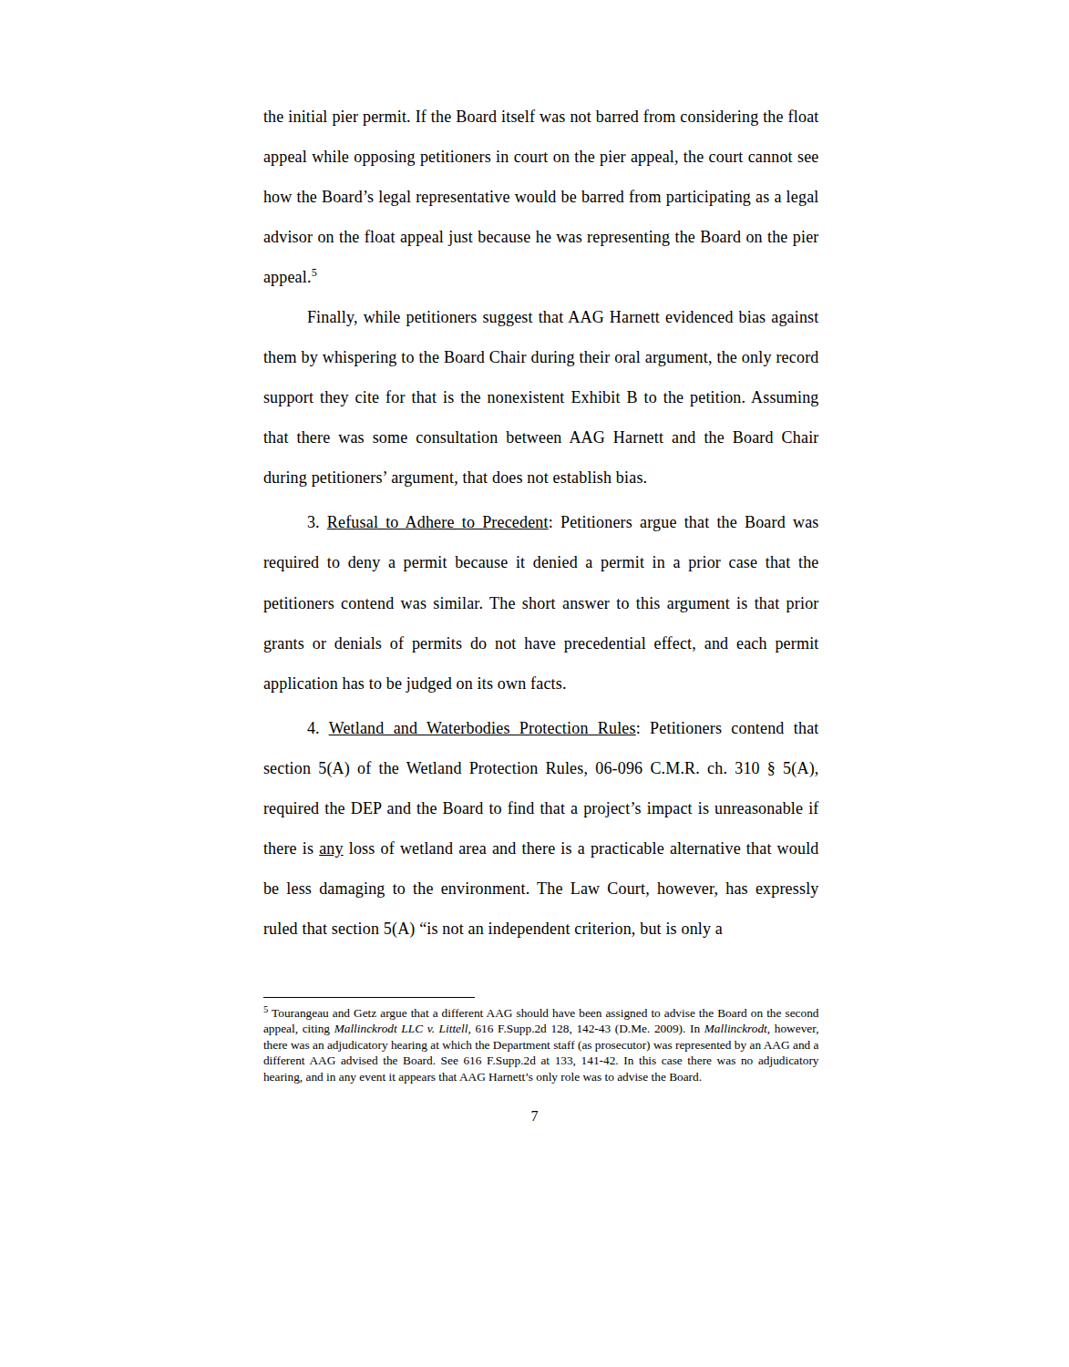the initial pier permit. If the Board itself was not barred from considering the float appeal while opposing petitioners in court on the pier appeal, the court cannot see how the Board’s legal representative would be barred from participating as a legal advisor on the float appeal just because he was representing the Board on the pier appeal.5
Finally, while petitioners suggest that AAG Harnett evidenced bias against them by whispering to the Board Chair during their oral argument, the only record support they cite for that is the nonexistent Exhibit B to the petition. Assuming that there was some consultation between AAG Harnett and the Board Chair during petitioners’ argument, that does not establish bias.
3. Refusal to Adhere to Precedent: Petitioners argue that the Board was required to deny a permit because it denied a permit in a prior case that the petitioners contend was similar. The short answer to this argument is that prior grants or denials of permits do not have precedential effect, and each permit application has to be judged on its own facts.
4. Wetland and Waterbodies Protection Rules: Petitioners contend that section 5(A) of the Wetland Protection Rules, 06-096 C.M.R. ch. 310 § 5(A), required the DEP and the Board to find that a project’s impact is unreasonable if there is any loss of wetland area and there is a practicable alternative that would be less damaging to the environment. The Law Court, however, has expressly ruled that section 5(A) “is not an independent criterion, but is only a
5 Tourangeau and Getz argue that a different AAG should have been assigned to advise the Board on the second appeal, citing Mallinckrodt LLC v. Littell, 616 F.Supp.2d 128, 142-43 (D.Me. 2009). In Mallinckrodt, however, there was an adjudicatory hearing at which the Department staff (as prosecutor) was represented by an AAG and a different AAG advised the Board. See 616 F.Supp.2d at 133, 141-42. In this case there was no adjudicatory hearing, and in any event it appears that AAG Harnett’s only role was to advise the Board.
7